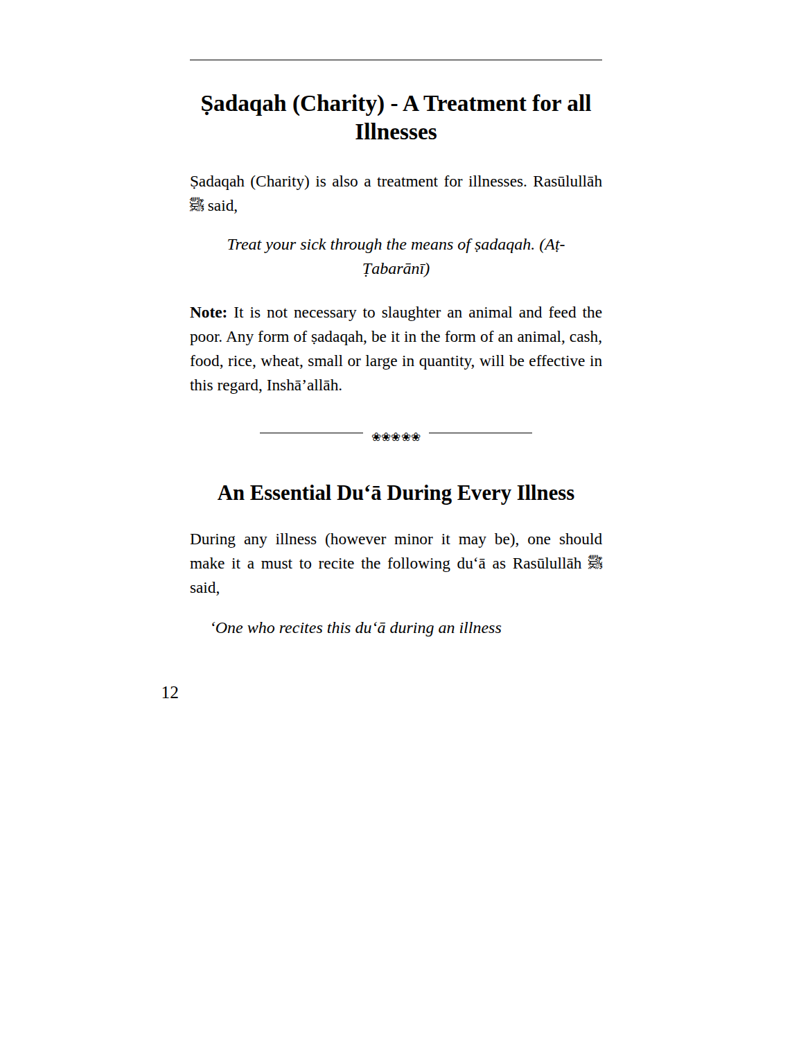Ṣadaqah (Charity) - A Treatment for all Illnesses
Ṣadaqah (Charity) is also a treatment for illnesses. Rasūlullāh ﷺ said,
Treat your sick through the means of ṣadaqah. (Aṭ-Ṭabarānī)
Note: It is not necessary to slaughter an animal and feed the poor. Any form of ṣadaqah, be it in the form of an animal, cash, food, rice, wheat, small or large in quantity, will be effective in this regard, Inshā’allāh.
❀❀❀❀❀
An Essential Du‘ā During Every Illness
During any illness (however minor it may be), one should make it a must to recite the following du‘ā as Rasūlullāh ﷺ said,
‘One who recites this du‘ā during an illness
12